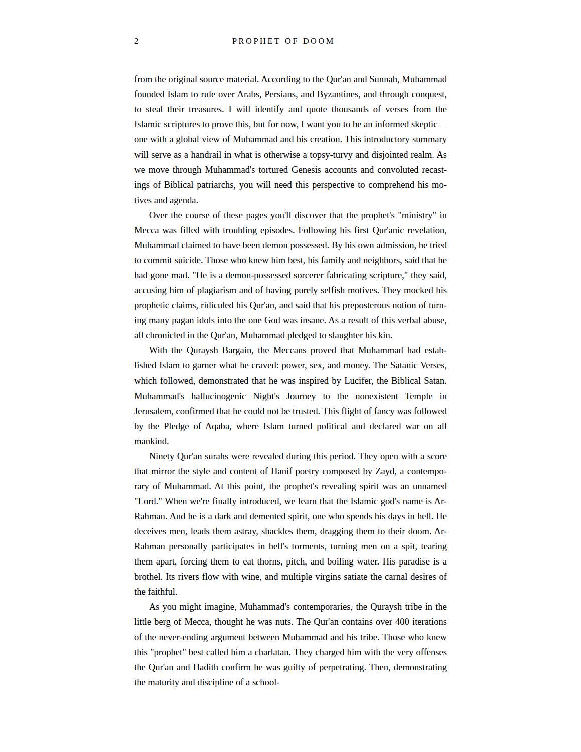2 Prophet of Doom
from the original source material. According to the Qur'an and Sunnah, Muhammad founded Islam to rule over Arabs, Persians, and Byzantines, and through conquest, to steal their treasures. I will identify and quote thousands of verses from the Islamic scriptures to prove this, but for now, I want you to be an informed skeptic—one with a global view of Muhammad and his creation. This introductory summary will serve as a handrail in what is otherwise a topsy-turvy and disjointed realm. As we move through Muhammad's tortured Genesis accounts and convoluted recastings of Biblical patriarchs, you will need this perspective to comprehend his motives and agenda.
Over the course of these pages you'll discover that the prophet's "ministry" in Mecca was filled with troubling episodes. Following his first Qur'anic revelation, Muhammad claimed to have been demon possessed. By his own admission, he tried to commit suicide. Those who knew him best, his family and neighbors, said that he had gone mad. "He is a demon-possessed sorcerer fabricating scripture," they said, accusing him of plagiarism and of having purely selfish motives. They mocked his prophetic claims, ridiculed his Qur'an, and said that his preposterous notion of turning many pagan idols into the one God was insane. As a result of this verbal abuse, all chronicled in the Qur'an, Muhammad pledged to slaughter his kin.
With the Quraysh Bargain, the Meccans proved that Muhammad had established Islam to garner what he craved: power, sex, and money. The Satanic Verses, which followed, demonstrated that he was inspired by Lucifer, the Biblical Satan. Muhammad's hallucinogenic Night's Journey to the nonexistent Temple in Jerusalem, confirmed that he could not be trusted. This flight of fancy was followed by the Pledge of Aqaba, where Islam turned political and declared war on all mankind.
Ninety Qur'an surahs were revealed during this period. They open with a score that mirror the style and content of Hanif poetry composed by Zayd, a contemporary of Muhammad. At this point, the prophet's revealing spirit was an unnamed "Lord." When we're finally introduced, we learn that the Islamic god's name is Ar-Rahman. And he is a dark and demented spirit, one who spends his days in hell. He deceives men, leads them astray, shackles them, dragging them to their doom. Ar-Rahman personally participates in hell's torments, turning men on a spit, tearing them apart, forcing them to eat thorns, pitch, and boiling water. His paradise is a brothel. Its rivers flow with wine, and multiple virgins satiate the carnal desires of the faithful.
As you might imagine, Muhammad's contemporaries, the Quraysh tribe in the little berg of Mecca, thought he was nuts. The Qur'an contains over 400 iterations of the never-ending argument between Muhammad and his tribe. Those who knew this "prophet" best called him a charlatan. They charged him with the very offenses the Qur'an and Hadith confirm he was guilty of perpetrating. Then, demonstrating the maturity and discipline of a school-